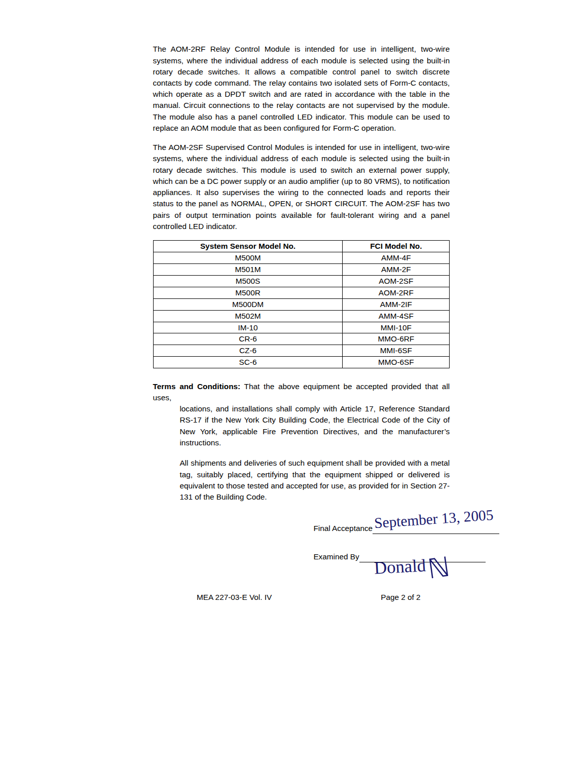The AOM-2RF Relay Control Module is intended for use in intelligent, two-wire systems, where the individual address of each module is selected using the built-in rotary decade switches. It allows a compatible control panel to switch discrete contacts by code command. The relay contains two isolated sets of Form-C contacts, which operate as a DPDT switch and are rated in accordance with the table in the manual. Circuit connections to the relay contacts are not supervised by the module. The module also has a panel controlled LED indicator. This module can be used to replace an AOM module that as been configured for Form-C operation.
The AOM-2SF Supervised Control Modules is intended for use in intelligent, two-wire systems, where the individual address of each module is selected using the built-in rotary decade switches. This module is used to switch an external power supply, which can be a DC power supply or an audio amplifier (up to 80 VRMS), to notification appliances. It also supervises the wiring to the connected loads and reports their status to the panel as NORMAL, OPEN, or SHORT CIRCUIT. The AOM-2SF has two pairs of output termination points available for fault-tolerant wiring and a panel controlled LED indicator.
| System Sensor Model No. | FCI Model No. |
| --- | --- |
| M500M | AMM-4F |
| M501M | AMM-2F |
| M500S | AOM-2SF |
| M500R | AOM-2RF |
| M500DM | AMM-2IF |
| M502M | AMM-4SF |
| IM-10 | MMI-10F |
| CR-6 | MMO-6RF |
| CZ-6 | MMI-6SF |
| SC-6 | MMO-6SF |
Terms and Conditions: That the above equipment be accepted provided that all uses, locations, and installations shall comply with Article 17, Reference Standard RS-17 if the New York City Building Code, the Electrical Code of the City of New York, applicable Fire Prevention Directives, and the manufacturer’s instructions.
All shipments and deliveries of such equipment shall be provided with a metal tag, suitably placed, certifying that the equipment shipped or delivered is equivalent to those tested and accepted for use, as provided for in Section 27-131 of the Building Code.
Final Acceptance September 13, 2005
Examined By Donald ℕ
MEA 227-03-E Vol. IV Page 2 of 2